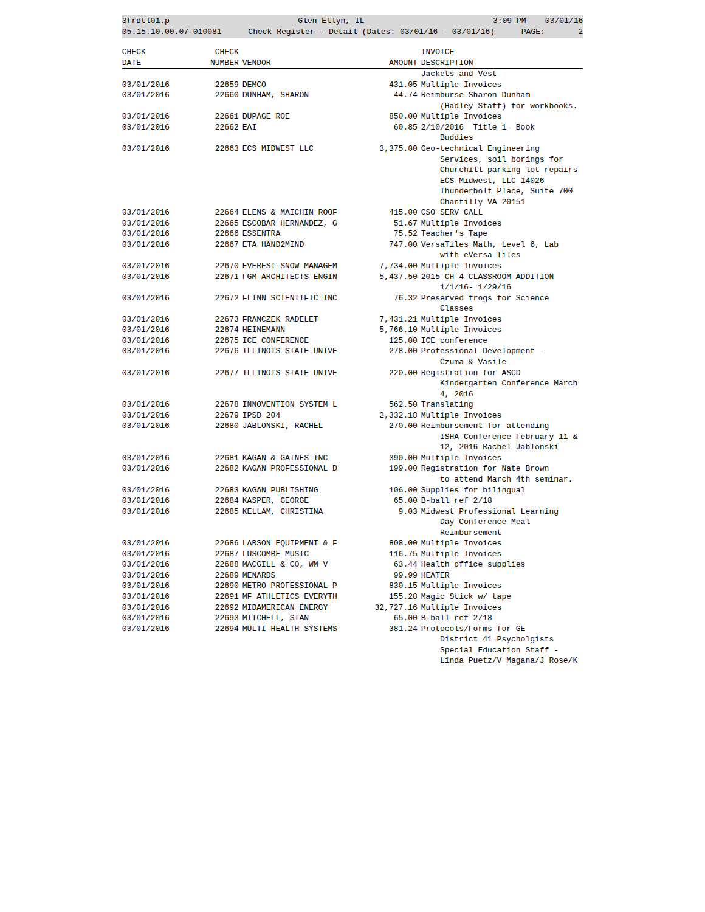3frdtl01.p Glen Ellyn, IL 3:09 PM 03/01/16
05.15.10.00.07-010081 Check Register - Detail (Dates: 03/01/16 - 03/01/16) PAGE: 2
| CHECK | CHECK | | | INVOICE |
| DATE | NUMBER | VENDOR | AMOUNT | DESCRIPTION |
| | | | | Jackets and Vest |
| 03/01/2016 | 22659 | DEMCO | 431.05 | Multiple Invoices |
| 03/01/2016 | 22660 | DUNHAM, SHARON | 44.74 | Reimburse Sharon Dunham |
| | | | | (Hadley Staff) for workbooks. |
| 03/01/2016 | 22661 | DUPAGE ROE | 850.00 | Multiple Invoices |
| 03/01/2016 | 22662 | EAI | 60.85 | 2/10/2016 Title 1 Book |
| | | | | Buddies |
| 03/01/2016 | 22663 | ECS MIDWEST LLC | 3,375.00 | Geo-technical Engineering |
| | | | | Services, soil borings for |
| | | | | Churchill parking lot repairs |
| | | | | ECS Midwest, LLC 14026 |
| | | | | Thunderbolt Place, Suite 700 |
| | | | | Chantilly VA 20151 |
| 03/01/2016 | 22664 | ELENS & MAICHIN ROOF | 415.00 | CSO SERV CALL |
| 03/01/2016 | 22665 | ESCOBAR HERNANDEZ, G | 51.67 | Multiple Invoices |
| 03/01/2016 | 22666 | ESSENTRA | 75.52 | Teacher's Tape |
| 03/01/2016 | 22667 | ETA HAND2MIND | 747.00 | VersaTiles Math, Level 6, Lab |
| | | | | with eVersa Tiles |
| 03/01/2016 | 22670 | EVEREST SNOW MANAGEM | 7,734.00 | Multiple Invoices |
| 03/01/2016 | 22671 | FGM ARCHITECTS-ENGIN | 5,437.50 | 2015 CH 4 CLASSROOM ADDITION |
| | | | | 1/1/16- 1/29/16 |
| 03/01/2016 | 22672 | FLINN SCIENTIFIC INC | 76.32 | Preserved frogs for Science |
| | | | | Classes |
| 03/01/2016 | 22673 | FRANCZEK RADELET | 7,431.21 | Multiple Invoices |
| 03/01/2016 | 22674 | HEINEMANN | 5,766.10 | Multiple Invoices |
| 03/01/2016 | 22675 | ICE CONFERENCE | 125.00 | ICE conference |
| 03/01/2016 | 22676 | ILLINOIS STATE UNIVE | 278.00 | Professional Development - |
| | | | | Czuma & Vasile |
| 03/01/2016 | 22677 | ILLINOIS STATE UNIVE | 220.00 | Registration for ASCD |
| | | | | Kindergarten Conference March |
| | | | | 4, 2016 |
| 03/01/2016 | 22678 | INNOVENTION SYSTEM L | 562.50 | Translating |
| 03/01/2016 | 22679 | IPSD 204 | 2,332.18 | Multiple Invoices |
| 03/01/2016 | 22680 | JABLONSKI, RACHEL | 270.00 | Reimbursement for attending |
| | | | | ISHA Conference February 11 & |
| | | | | 12, 2016 Rachel Jablonski |
| 03/01/2016 | 22681 | KAGAN & GAINES INC | 390.00 | Multiple Invoices |
| 03/01/2016 | 22682 | KAGAN PROFESSIONAL D | 199.00 | Registration for Nate Brown |
| | | | | to attend March 4th seminar. |
| 03/01/2016 | 22683 | KAGAN PUBLISHING | 106.00 | Supplies for bilingual |
| 03/01/2016 | 22684 | KASPER, GEORGE | 65.00 | B-ball ref 2/18 |
| 03/01/2016 | 22685 | KELLAM, CHRISTINA | 9.03 | Midwest Professional Learning |
| | | | | Day Conference Meal |
| | | | | Reimbursement |
| 03/01/2016 | 22686 | LARSON EQUIPMENT & F | 808.00 | Multiple Invoices |
| 03/01/2016 | 22687 | LUSCOMBE MUSIC | 116.75 | Multiple Invoices |
| 03/01/2016 | 22688 | MACGILL & CO, WM V | 63.44 | Health office supplies |
| 03/01/2016 | 22689 | MENARDS | 99.99 | HEATER |
| 03/01/2016 | 22690 | METRO PROFESSIONAL P | 830.15 | Multiple Invoices |
| 03/01/2016 | 22691 | MF ATHLETICS EVERYTH | 155.28 | Magic Stick w/ tape |
| 03/01/2016 | 22692 | MIDAMERICAN ENERGY | 32,727.16 | Multiple Invoices |
| 03/01/2016 | 22693 | MITCHELL, STAN | 65.00 | B-ball ref 2/18 |
| 03/01/2016 | 22694 | MULTI-HEALTH SYSTEMS | 381.24 | Protocols/Forms for GE |
| | | | | District 41 Psycholgists |
| | | | | Special Education Staff - |
| | | | | Linda Puetz/V Magana/J Rose/K |